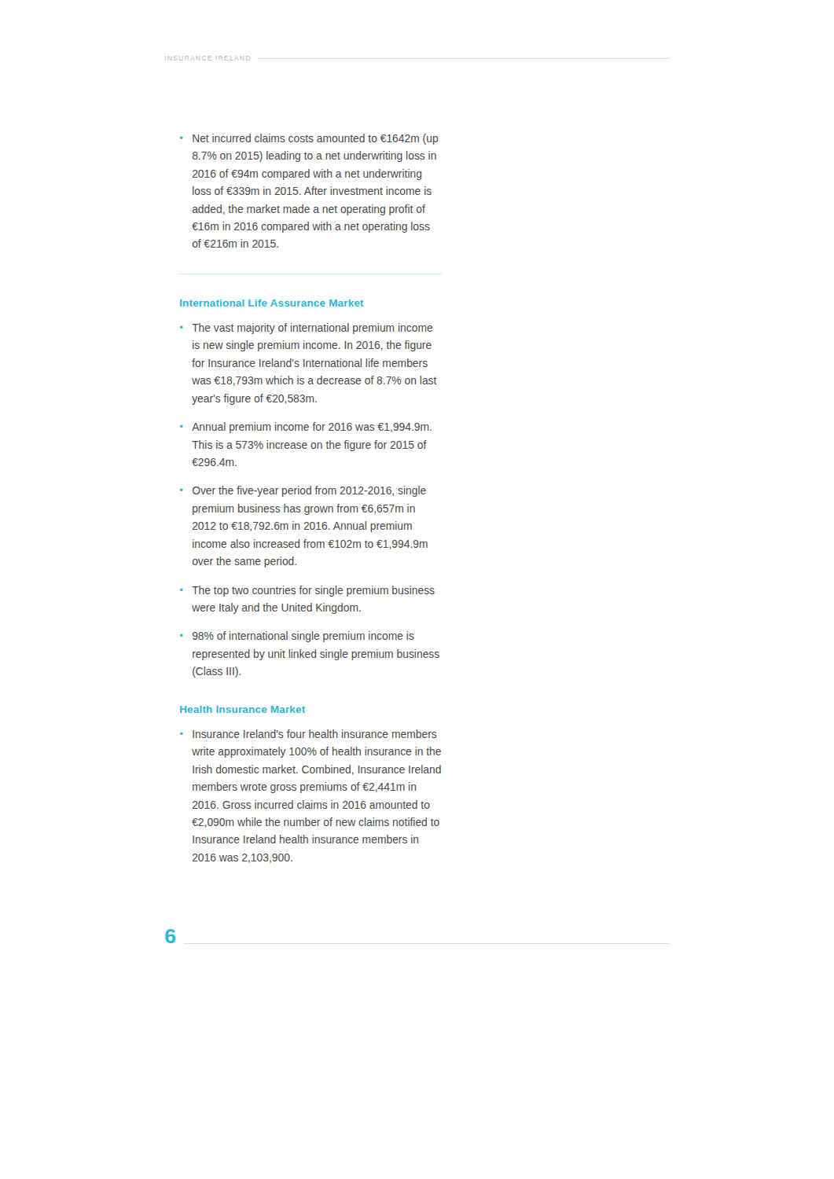Insurance Ireland
Net incurred claims costs amounted to €1642m (up 8.7% on 2015) leading to a net underwriting loss in 2016 of €94m compared with a net underwriting loss of €339m in 2015. After investment income is added, the market made a net operating profit of €16m in 2016 compared with a net operating loss of €216m in 2015.
International Life Assurance Market
The vast majority of international premium income is new single premium income. In 2016, the figure for Insurance Ireland's International life members was €18,793m which is a decrease of 8.7% on last year's figure of €20,583m.
Annual premium income for 2016 was €1,994.9m. This is a 573% increase on the figure for 2015 of €296.4m.
Over the five-year period from 2012-2016, single premium business has grown from €6,657m in 2012 to €18,792.6m in 2016. Annual premium income also increased from €102m to €1,994.9m over the same period.
The top two countries for single premium business were Italy and the United Kingdom.
98% of international single premium income is represented by unit linked single premium business (Class III).
Health Insurance Market
Insurance Ireland's four health insurance members write approximately 100% of health insurance in the Irish domestic market. Combined, Insurance Ireland members wrote gross premiums of €2,441m in 2016. Gross incurred claims in 2016 amounted to €2,090m while the number of new claims notified to Insurance Ireland health insurance members in 2016 was 2,103,900.
6